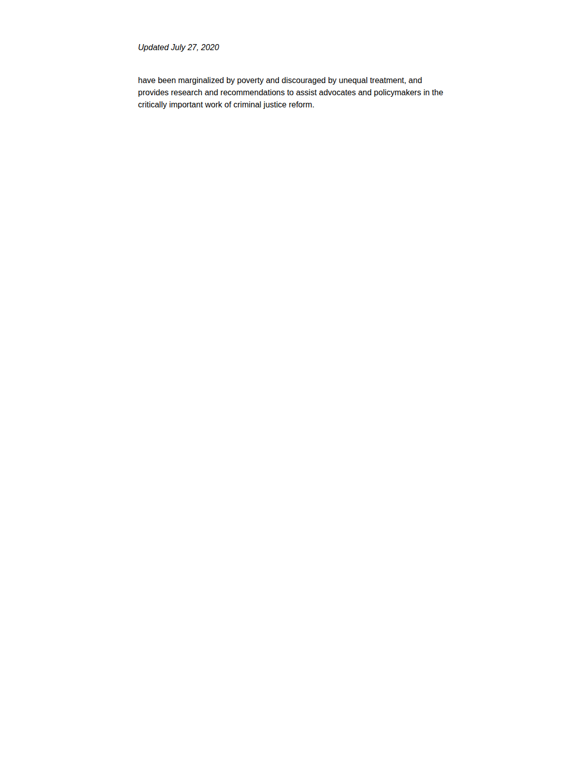Updated July 27, 2020
have been marginalized by poverty and discouraged by unequal treatment, and provides research and recommendations to assist advocates and policymakers in the critically important work of criminal justice reform.